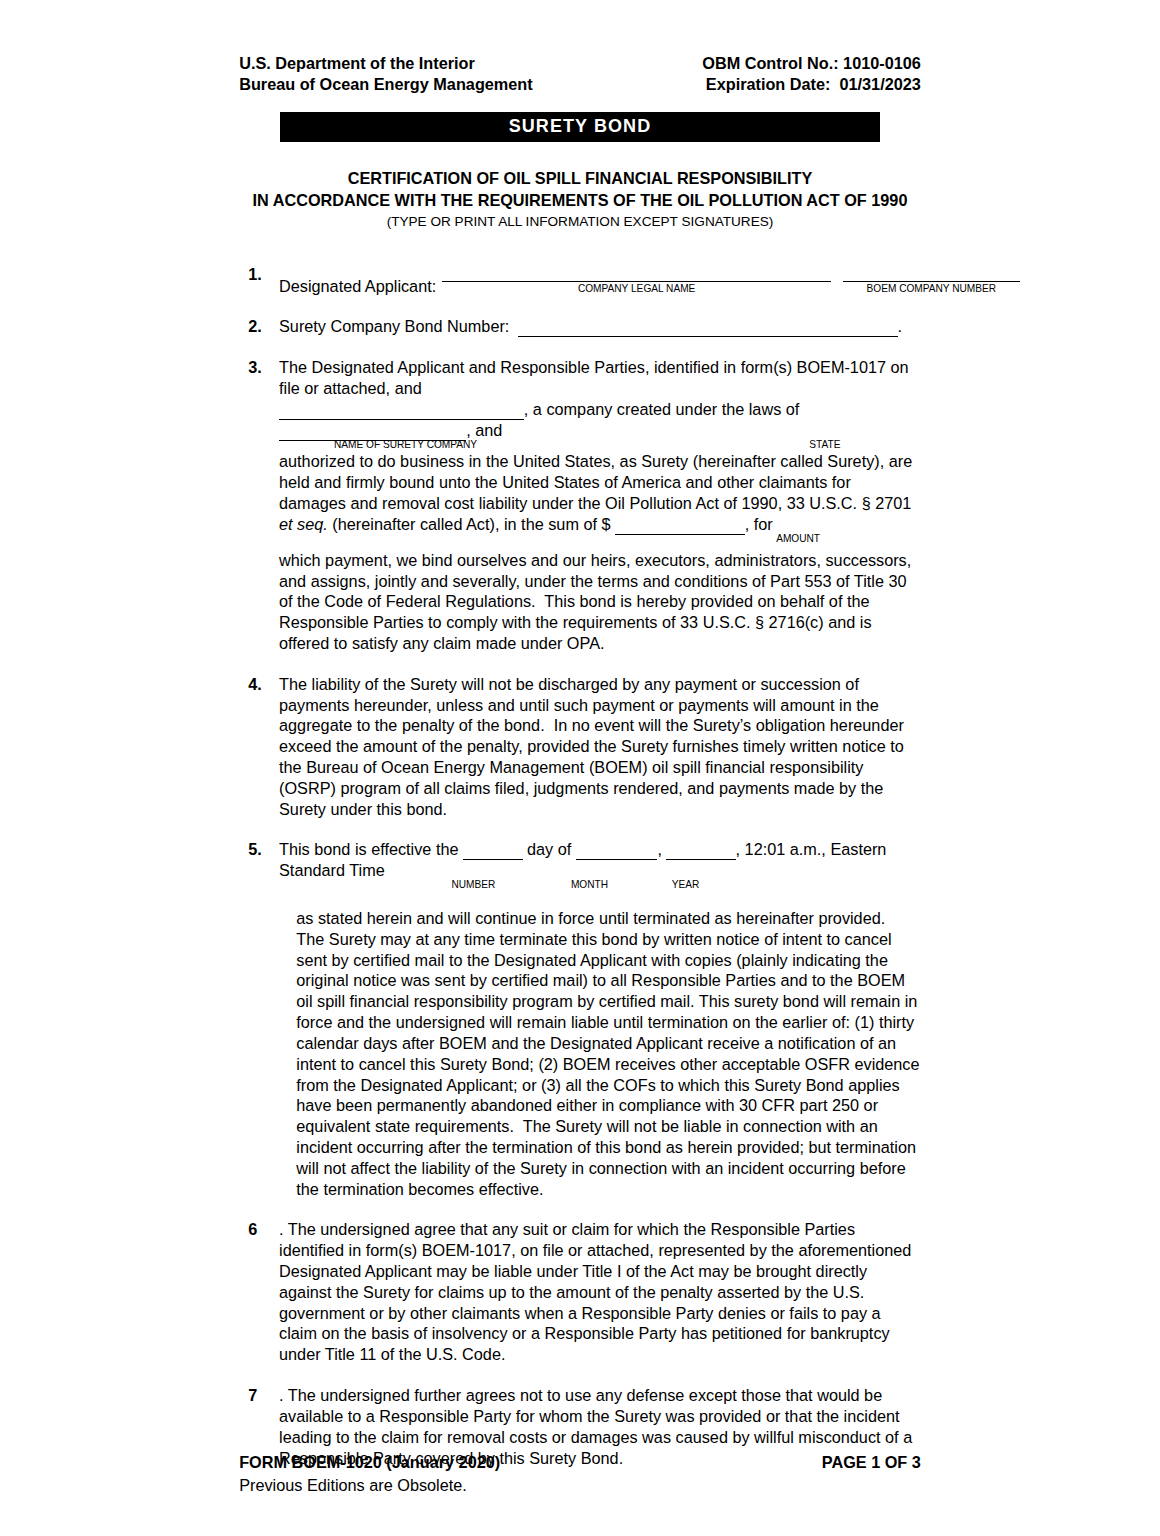U.S. Department of the Interior
Bureau of Ocean Energy Management
OBM Control No.: 1010-0106
Expiration Date: 01/31/2023
SURETY BOND
CERTIFICATION OF OIL SPILL FINANCIAL RESPONSIBILITY
IN ACCORDANCE WITH THE REQUIREMENTS OF THE OIL POLLUTION ACT OF 1990 (TYPE OR PRINT ALL INFORMATION EXCEPT SIGNATURES)
1.
Designated Applicant:
COMPANY LEGAL NAME
BOEM COMPANY NUMBER
2. Surety Company Bond Number: .
3. The Designated Applicant and Responsible Parties, identified in form(s) BOEM-1017 on file or attached, and , a company created under the laws of , and NAME OF SURETY COMPANY STATE authorized to do business in the United States, as Surety (hereinafter called Surety), are held and firmly bound unto the United States of America and other claimants for damages and removal cost liability under the Oil Pollution Act of 1990, 33 U.S.C. § 2701 et seq. (hereinafter called Act), in the sum of $ , for AMOUNT which payment, we bind ourselves and our heirs, executors, administrators, successors, and assigns, jointly and severally, under the terms and conditions of Part 553 of Title 30 of the Code of Federal Regulations. This bond is hereby provided on behalf of the Responsible Parties to comply with the requirements of 33 U.S.C. § 2716(c) and is offered to satisfy any claim made under OPA.
4. The liability of the Surety will not be discharged by any payment or succession of payments hereunder, unless and until such payment or payments will amount in the aggregate to the penalty of the bond. In no event will the Surety’s obligation hereunder exceed the amount of the penalty, provided the Surety furnishes timely written notice to the Bureau of Ocean Energy Management (BOEM) oil spill financial responsibility (OSRP) program of all claims filed, judgments rendered, and payments made by the Surety under this bond.
5. This bond is effective the day of , , 12:01 a.m., Eastern Standard Time NUMBER MONTH YEAR as stated herein and will continue in force until terminated as hereinafter provided. The Surety may at any time terminate this bond by written notice of intent to cancel sent by certified mail to the Designated Applicant with copies (plainly indicating the original notice was sent by certified mail) to all Responsible Parties and to the BOEM oil spill financial responsibility program by certified mail. This surety bond will remain in force and the undersigned will remain liable until termination on the earlier of: (1) thirty calendar days after BOEM and the Designated Applicant receive a notification of an intent to cancel this Surety Bond; (2) BOEM receives other acceptable OSFR evidence from the Designated Applicant; or (3) all the COFs to which this Surety Bond applies have been permanently abandoned either in compliance with 30 CFR part 250 or equivalent state requirements. The Surety will not be liable in connection with an incident occurring after the termination of this bond as herein provided; but termination will not affect the liability of the Surety in connection with an incident occurring before the termination becomes effective.
6 . The undersigned agree that any suit or claim for which the Responsible Parties identified in form(s) BOEM-1017, on file or attached, represented by the aforementioned Designated Applicant may be liable under Title I of the Act may be brought directly against the Surety for claims up to the amount of the penalty asserted by the U.S. government or by other claimants when a Responsible Party denies or fails to pay a claim on the basis of insolvency or a Responsible Party has petitioned for bankruptcy under Title 11 of the U.S. Code.
7 . The undersigned further agrees not to use any defense except those that would be available to a Responsible Party for whom the Surety was provided or that the incident leading to the claim for removal costs or damages was caused by willful misconduct of a Responsible Party covered by this Surety Bond.
FORM BOEM-1020 (January 2020) Previous Editions are Obsolete.
PAGE 1 OF 3